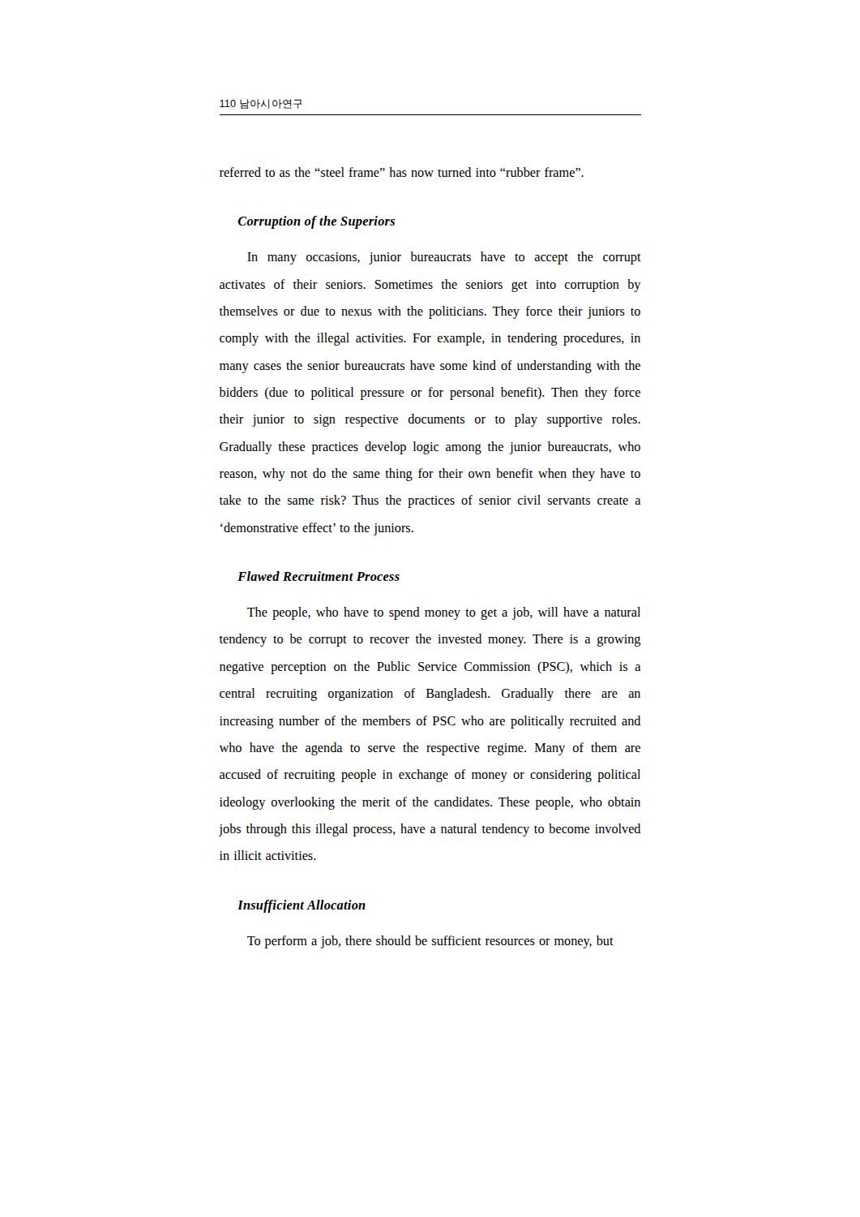110 남아시아연구
referred to as the “steel frame” has now turned into “rubber frame”.
Corruption of the Superiors
In many occasions, junior bureaucrats have to accept the corrupt activates of their seniors. Sometimes the seniors get into corruption by themselves or due to nexus with the politicians. They force their juniors to comply with the illegal activities. For example, in tendering procedures, in many cases the senior bureaucrats have some kind of understanding with the bidders (due to political pressure or for personal benefit). Then they force their junior to sign respective documents or to play supportive roles. Gradually these practices develop logic among the junior bureaucrats, who reason, why not do the same thing for their own benefit when they have to take to the same risk? Thus the practices of senior civil servants create a ‘demonstrative effect’ to the juniors.
Flawed Recruitment Process
The people, who have to spend money to get a job, will have a natural tendency to be corrupt to recover the invested money. There is a growing negative perception on the Public Service Commission (PSC), which is a central recruiting organization of Bangladesh. Gradually there are an increasing number of the members of PSC who are politically recruited and who have the agenda to serve the respective regime. Many of them are accused of recruiting people in exchange of money or considering political ideology overlooking the merit of the candidates. These people, who obtain jobs through this illegal process, have a natural tendency to become involved in illicit activities.
Insufficient Allocation
To perform a job, there should be sufficient resources or money, but